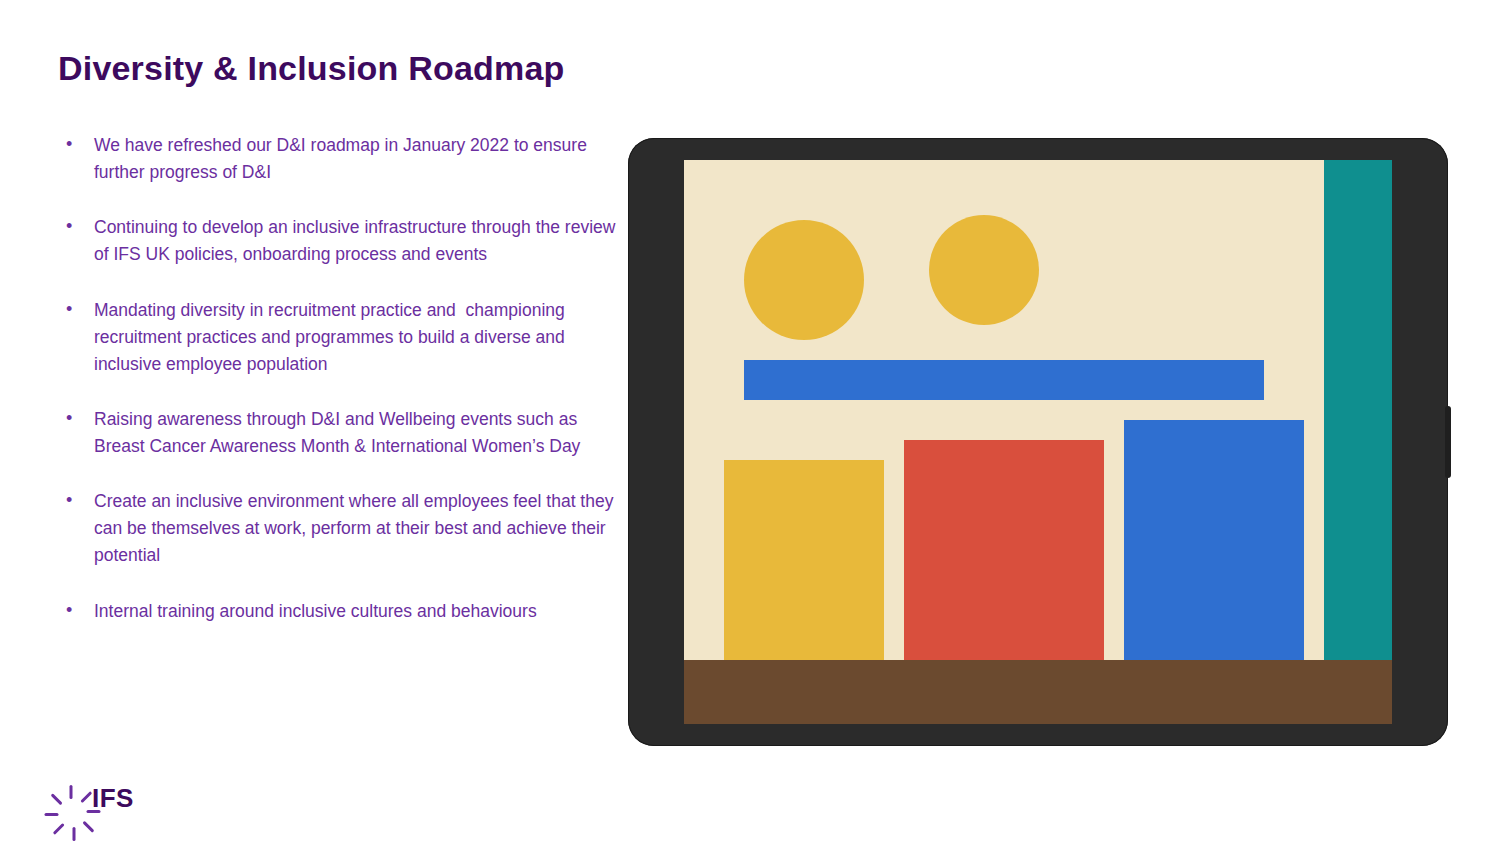Diversity & Inclusion Roadmap
We have refreshed our D&I roadmap in January 2022 to ensure further progress of D&I
Continuing to develop an inclusive infrastructure through the review of IFS UK policies, onboarding process and events
Mandating diversity in recruitment practice and championing recruitment practices and programmes to build a diverse and inclusive employee population
Raising awareness through D&I and Wellbeing events such as Breast Cancer Awareness Month & International Women’s Day
Create an inclusive environment where all employees feel that they can be themselves at work, perform at their best and achieve their potential
Internal training around inclusive cultures and behaviours
IFS